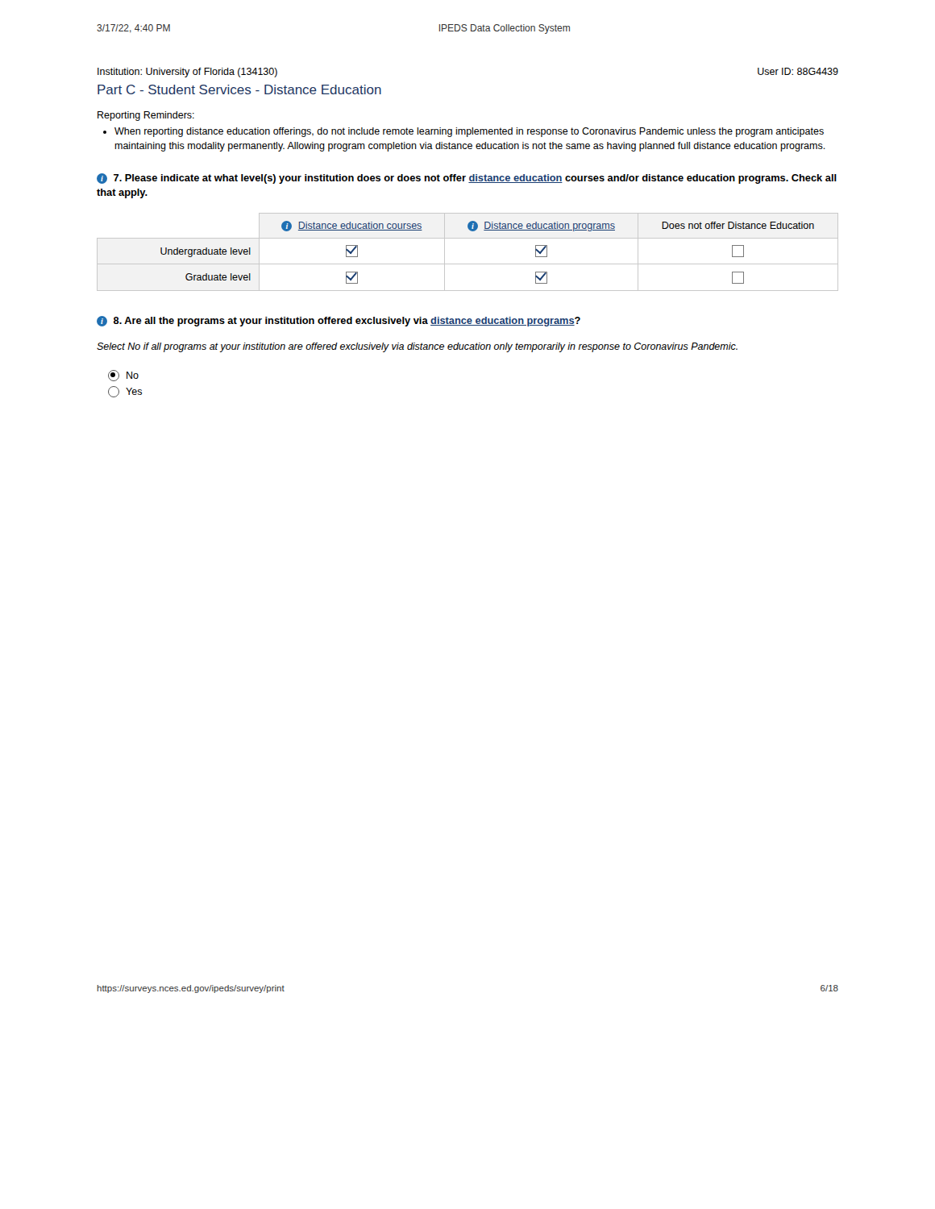3/17/22, 4:40 PM
IPEDS Data Collection System
Institution: University of Florida (134130)
User ID: 88G4439
Part C - Student Services - Distance Education
Reporting Reminders:
When reporting distance education offerings, do not include remote learning implemented in response to Coronavirus Pandemic unless the program anticipates maintaining this modality permanently. Allowing program completion via distance education is not the same as having planned full distance education programs.
i 7. Please indicate at what level(s) your institution does or does not offer distance education courses and/or distance education programs. Check all that apply.
| | i Distance education courses | i Distance education programs | Does not offer Distance Education |
| --- | --- | --- | --- |
| Undergraduate level | | | |
| Graduate level | | | |
i 8. Are all the programs at your institution offered exclusively via distance education programs?
Select No if all programs at your institution are offered exclusively via distance education only temporarily in response to Coronavirus Pandemic.
No
Yes
https://surveys.nces.ed.gov/ipeds/survey/print
6/18